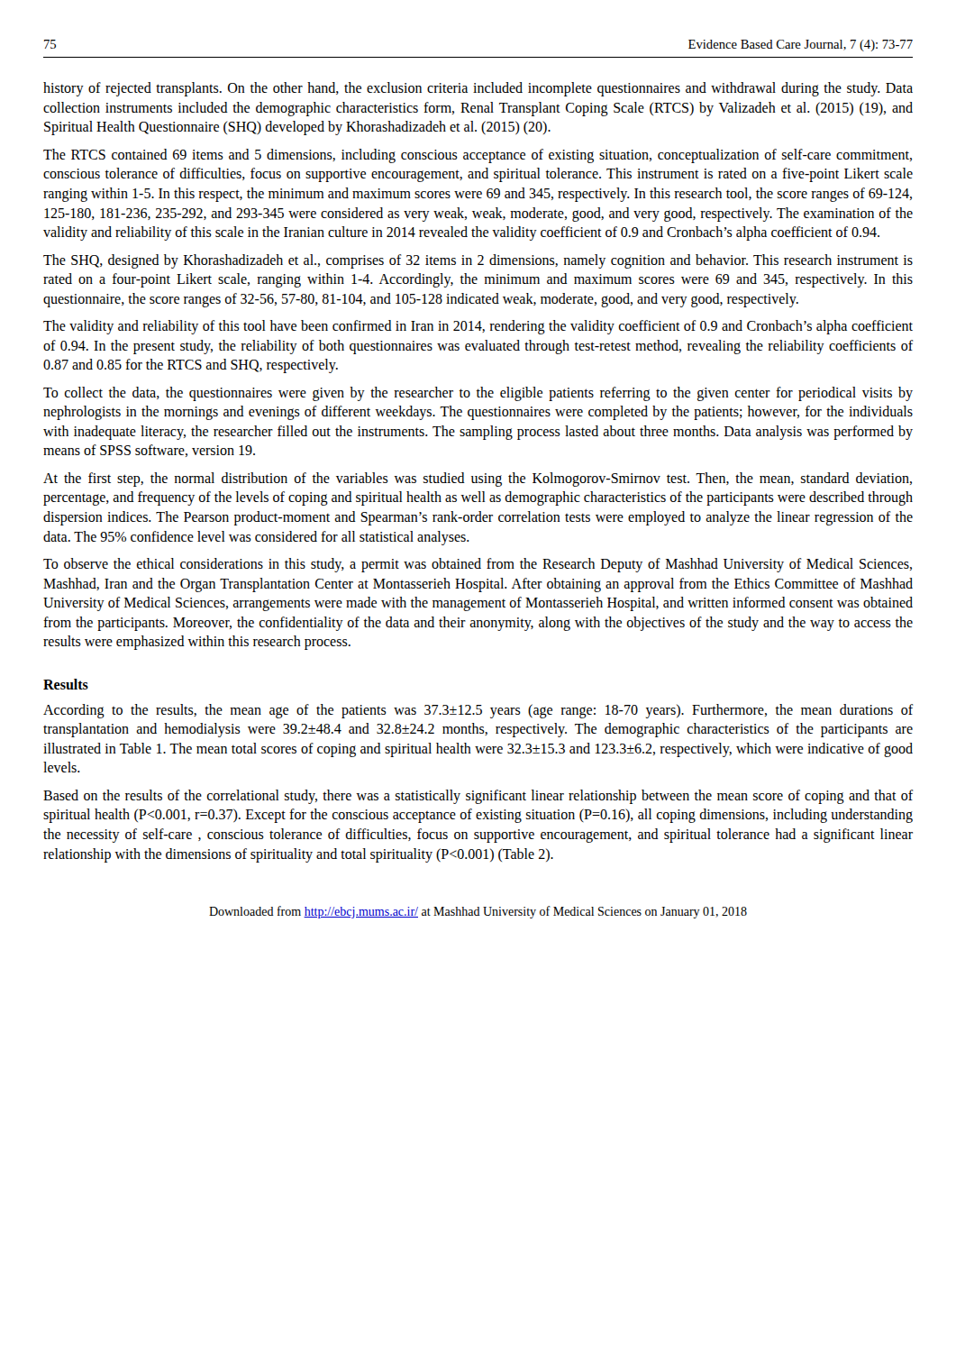75 Evidence Based Care Journal, 7 (4): 73-77
history of rejected transplants. On the other hand, the exclusion criteria included incomplete questionnaires and withdrawal during the study. Data collection instruments included the demographic characteristics form, Renal Transplant Coping Scale (RTCS) by Valizadeh et al. (2015) (19), and Spiritual Health Questionnaire (SHQ) developed by Khorashadizadeh et al. (2015) (20).
The RTCS contained 69 items and 5 dimensions, including conscious acceptance of existing situation, conceptualization of self-care commitment, conscious tolerance of difficulties, focus on supportive encouragement, and spiritual tolerance. This instrument is rated on a five-point Likert scale ranging within 1-5. In this respect, the minimum and maximum scores were 69 and 345, respectively. In this research tool, the score ranges of 69-124, 125-180, 181-236, 235-292, and 293-345 were considered as very weak, weak, moderate, good, and very good, respectively. The examination of the validity and reliability of this scale in the Iranian culture in 2014 revealed the validity coefficient of 0.9 and Cronbach’s alpha coefficient of 0.94.
The SHQ, designed by Khorashadizadeh et al., comprises of 32 items in 2 dimensions, namely cognition and behavior. This research instrument is rated on a four-point Likert scale, ranging within 1-4. Accordingly, the minimum and maximum scores were 69 and 345, respectively. In this questionnaire, the score ranges of 32-56, 57-80, 81-104, and 105-128 indicated weak, moderate, good, and very good, respectively.
The validity and reliability of this tool have been confirmed in Iran in 2014, rendering the validity coefficient of 0.9 and Cronbach’s alpha coefficient of 0.94. In the present study, the reliability of both questionnaires was evaluated through test-retest method, revealing the reliability coefficients of 0.87 and 0.85 for the RTCS and SHQ, respectively.
To collect the data, the questionnaires were given by the researcher to the eligible patients referring to the given center for periodical visits by nephrologists in the mornings and evenings of different weekdays. The questionnaires were completed by the patients; however, for the individuals with inadequate literacy, the researcher filled out the instruments. The sampling process lasted about three months. Data analysis was performed by means of SPSS software, version 19.
At the first step, the normal distribution of the variables was studied using the Kolmogorov-Smirnov test. Then, the mean, standard deviation, percentage, and frequency of the levels of coping and spiritual health as well as demographic characteristics of the participants were described through dispersion indices. The Pearson product-moment and Spearman’s rank-order correlation tests were employed to analyze the linear regression of the data. The 95% confidence level was considered for all statistical analyses.
To observe the ethical considerations in this study, a permit was obtained from the Research Deputy of Mashhad University of Medical Sciences, Mashhad, Iran and the Organ Transplantation Center at Montasserieh Hospital. After obtaining an approval from the Ethics Committee of Mashhad University of Medical Sciences, arrangements were made with the management of Montasserieh Hospital, and written informed consent was obtained from the participants. Moreover, the confidentiality of the data and their anonymity, along with the objectives of the study and the way to access the results were emphasized within this research process.
Results
According to the results, the mean age of the patients was 37.3±12.5 years (age range: 18-70 years). Furthermore, the mean durations of transplantation and hemodialysis were 39.2±48.4 and 32.8±24.2 months, respectively. The demographic characteristics of the participants are illustrated in Table 1. The mean total scores of coping and spiritual health were 32.3±15.3 and 123.3±6.2, respectively, which were indicative of good levels.
Based on the results of the correlational study, there was a statistically significant linear relationship between the mean score of coping and that of spiritual health (P<0.001, r=0.37). Except for the conscious acceptance of existing situation (P=0.16), all coping dimensions, including understanding the necessity of self-care , conscious tolerance of difficulties, focus on supportive encouragement, and spiritual tolerance had a significant linear relationship with the dimensions of spirituality and total spirituality (P<0.001) (Table 2).
Downloaded from http://ebcj.mums.ac.ir/ at Mashhad University of Medical Sciences on January 01, 2018